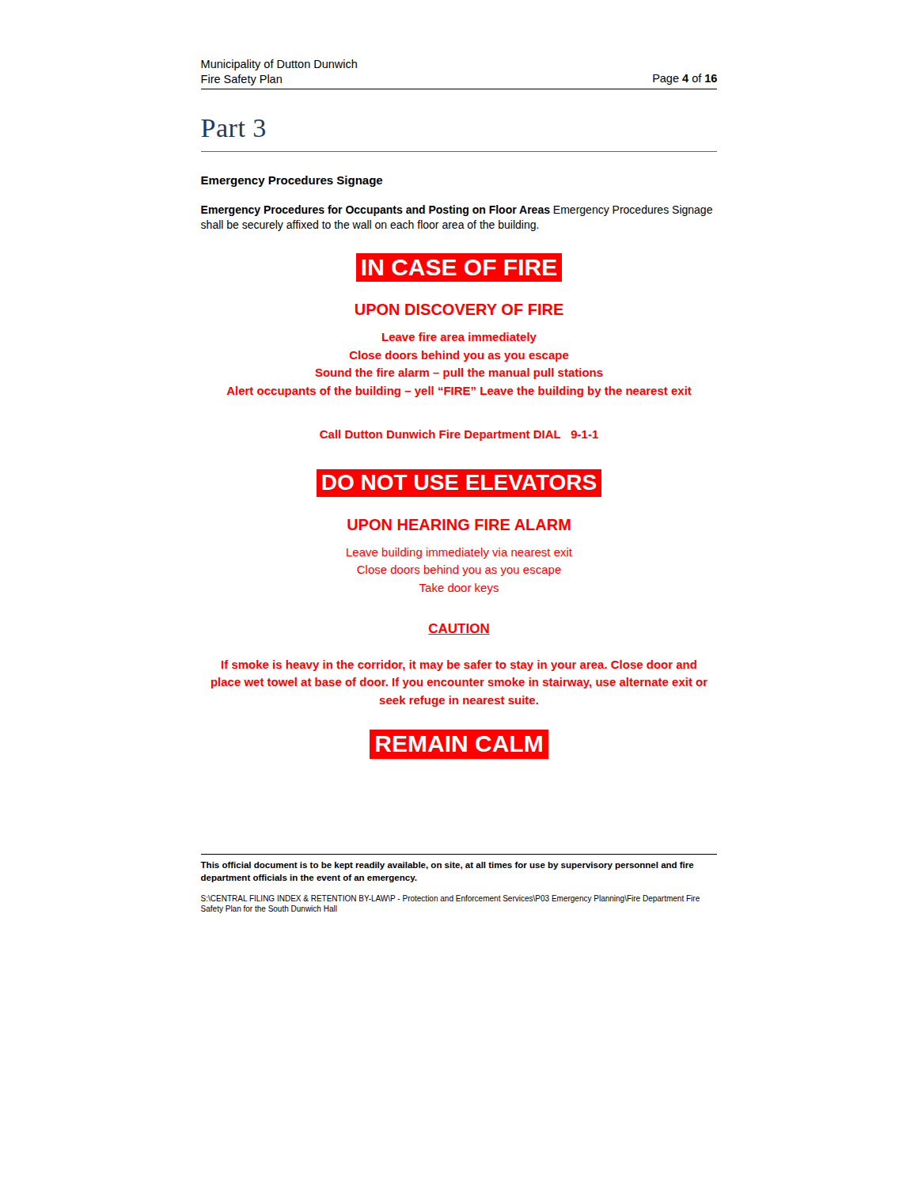Municipality of Dutton Dunwich
Fire Safety Plan
Page 4 of 16
Part 3
Emergency Procedures Signage
Emergency Procedures for Occupants and Posting on Floor Areas Emergency Procedures Signage shall be securely affixed to the wall on each floor area of the building.
IN CASE OF FIRE
UPON DISCOVERY OF FIRE
Leave fire area immediately
Close doors behind you as you escape
Sound the fire alarm – pull the manual pull stations
Alert occupants of the building – yell “FIRE” Leave the building by the nearest exit
Call Dutton Dunwich Fire Department DIAL 9-1-1
DO NOT USE ELEVATORS
UPON HEARING FIRE ALARM
Leave building immediately via nearest exit
Close doors behind you as you escape
Take door keys
CAUTION
If smoke is heavy in the corridor, it may be safer to stay in your area. Close door and place wet towel at base of door. If you encounter smoke in stairway, use alternate exit or seek refuge in nearest suite.
REMAIN CALM
This official document is to be kept readily available, on site, at all times for use by supervisory personnel and fire department officials in the event of an emergency.
S:\CENTRAL FILING INDEX & RETENTION BY-LAW\P - Protection and Enforcement Services\P03 Emergency Planning\Fire Department Fire Safety Plan for the South Dunwich Hall